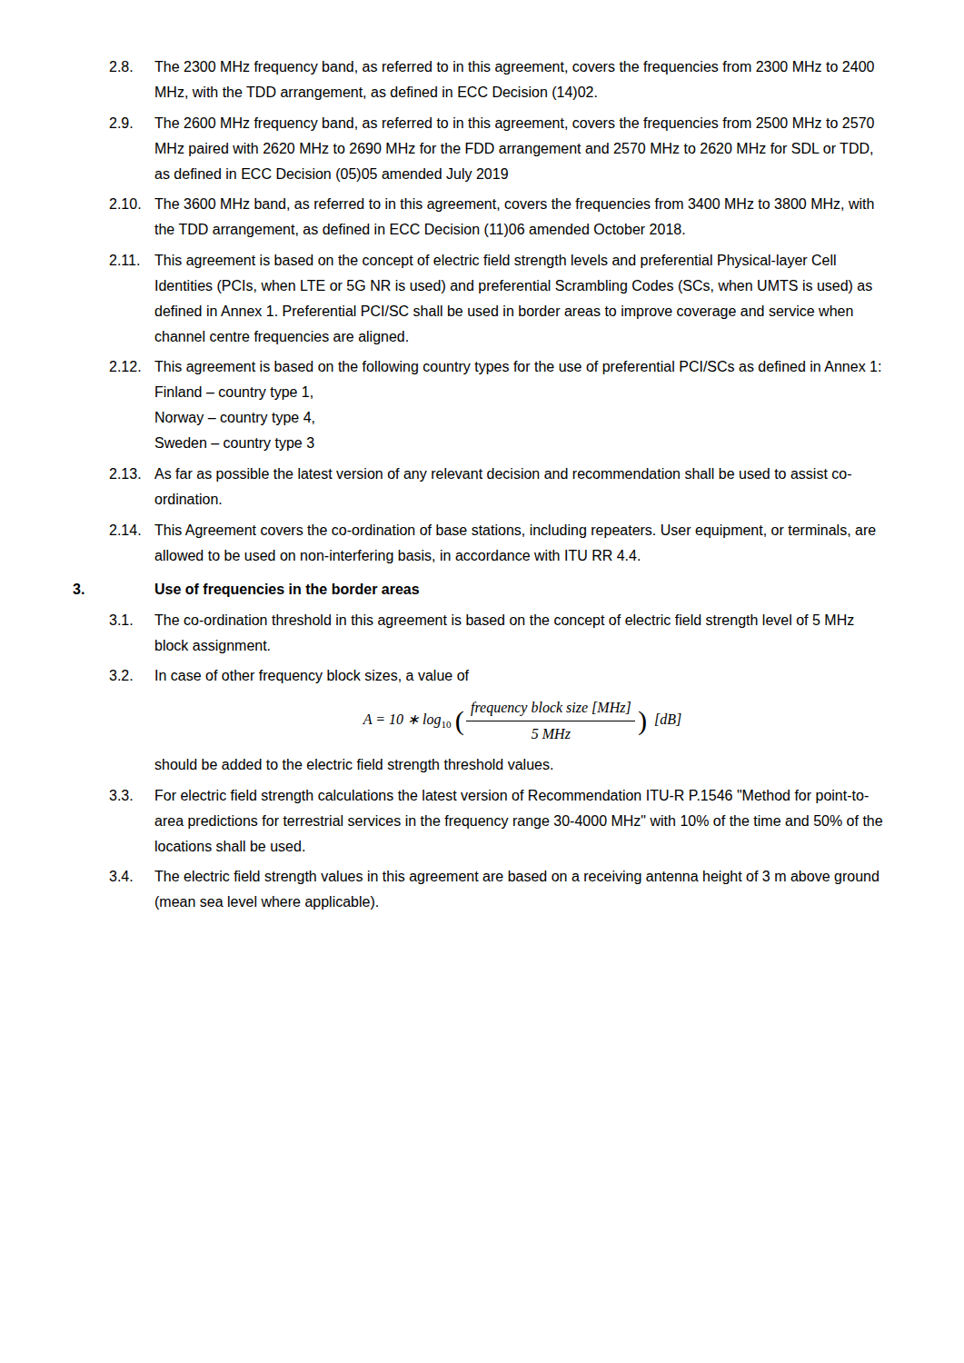2.8.
The 2300 MHz frequency band, as referred to in this agreement, covers the frequencies from 2300 MHz to 2400 MHz, with the TDD arrangement, as defined in ECC Decision (14)02.
2.9.
The 2600 MHz frequency band, as referred to in this agreement, covers the frequencies from 2500 MHz to 2570 MHz paired with 2620 MHz to 2690 MHz for the FDD arrangement and 2570 MHz to 2620 MHz for SDL or TDD, as defined in ECC Decision (05)05 amended July 2019
2.10.
The 3600 MHz band, as referred to in this agreement, covers the frequencies from 3400 MHz to 3800 MHz, with the TDD arrangement, as defined in ECC Decision (11)06 amended October 2018.
2.11.
This agreement is based on the concept of electric field strength levels and preferential Physical-layer Cell Identities (PCIs, when LTE or 5G NR is used) and preferential Scrambling Codes (SCs, when UMTS is used) as defined in Annex 1. Preferential PCI/SC shall be used in border areas to improve coverage and service when channel centre frequencies are aligned.
2.12.
This agreement is based on the following country types for the use of preferential PCI/SCs as defined in Annex 1:
Finland – country type 1,
Norway – country type 4,
Sweden – country type 3
2.13.
As far as possible the latest version of any relevant decision and recommendation shall be used to assist co-ordination.
2.14.
This Agreement covers the co-ordination of base stations, including repeaters. User equipment, or terminals, are allowed to be used on non-interfering basis, in accordance with ITU RR 4.4.
3.
Use of frequencies in the border areas
3.1.
The co-ordination threshold in this agreement is based on the concept of electric field strength level of 5 MHz block assignment.
3.2.
In case of other frequency block sizes, a value of
A = 10 ∗ log10 (frequency block size [MHz] 5 MHz) [dB]
should be added to the electric field strength threshold values.
3.3.
For electric field strength calculations the latest version of Recommendation ITU-R P.1546 "Method for point-to-area predictions for terrestrial services in the frequency range 30-4000 MHz" with 10% of the time and 50% of the locations shall be used.
3.4.
The electric field strength values in this agreement are based on a receiving antenna height of 3 m above ground (mean sea level where applicable).